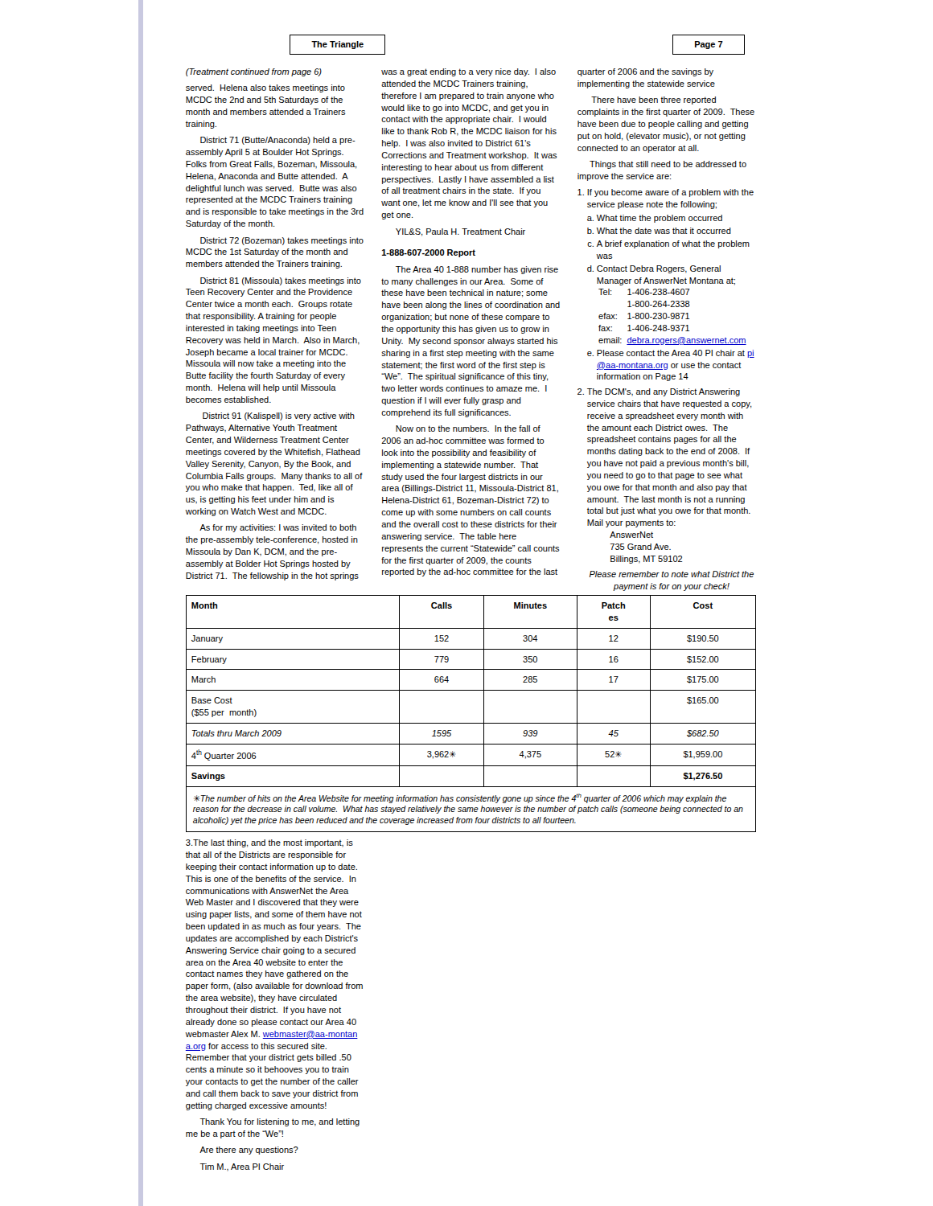The Triangle
Page 7
(Treatment continued from page 6)
served. Helena also takes meetings into MCDC the 2nd and 5th Saturdays of the month and members attended a Trainers training.
District 71 (Butte/Anaconda) held a pre-assembly April 5 at Boulder Hot Springs. Folks from Great Falls, Bozeman, Missoula, Helena, Anaconda and Butte attended. A delightful lunch was served. Butte was also represented at the MCDC Trainers training and is responsible to take meetings in the 3rd Saturday of the month.
District 72 (Bozeman) takes meetings into MCDC the 1st Saturday of the month and members attended the Trainers training.
District 81 (Missoula) takes meetings into Teen Recovery Center and the Providence Center twice a month each. Groups rotate that responsibility. A training for people interested in taking meetings into Teen Recovery was held in March. Also in March, Joseph became a local trainer for MCDC. Missoula will now take a meeting into the Butte facility the fourth Saturday of every month. Helena will help until Missoula becomes established.
District 91 (Kalispell) is very active with Pathways, Alternative Youth Treatment Center, and Wilderness Treatment Center meetings covered by the Whitefish, Flathead Valley Serenity, Canyon, By the Book, and Columbia Falls groups. Many thanks to all of you who make that happen. Ted, like all of us, is getting his feet under him and is working on Watch West and MCDC.
As for my activities: I was invited to both the pre-assembly tele-conference, hosted in Missoula by Dan K, DCM, and the pre-assembly at Bolder Hot Springs hosted by District 71. The fellowship in the hot springs was a great ending to a very nice day. I also attended the MCDC Trainers training, therefore I am prepared to train anyone who would like to go into MCDC, and get you in contact with the appropriate chair. I would like to thank Rob R, the MCDC liaison for his help. I was also invited to District 61's Corrections and Treatment workshop. It was interesting to hear about us from different perspectives. Lastly I have assembled a list of all treatment chairs in the state. If you want one, let me know and I'll see that you get one.
YIL&S, Paula H. Treatment Chair
1-888-607-2000 Report
The Area 40 1-888 number has given rise to many challenges in our Area. Some of these have been technical in nature; some have been along the lines of coordination and organization; but none of these compare to the opportunity this has given us to grow in Unity. My second sponsor always started his sharing in a first step meeting with the same statement; the first word of the first step is “We”. The spiritual significance of this tiny, two letter words continues to amaze me. I question if I will ever fully grasp and comprehend its full significances.
Now on to the numbers. In the fall of 2006 an ad-hoc committee was formed to look into the possibility and feasibility of implementing a statewide number. That study used the four largest districts in our area (Billings-District 11, Missoula-District 81, Helena-District 61, Bozeman-District 72) to come up with some numbers on call counts and the overall cost to these districts for their answering service. The table here represents the current “Statewide” call counts for the first quarter of 2009, the counts reported by the ad-hoc committee for the last quarter of 2006 and the savings by implementing the statewide service
There have been three reported complaints in the first quarter of 2009. These have been due to people calling and getting put on hold, (elevator music), or not getting connected to an operator at all.
Things that still need to be addressed to improve the service are:
If you become aware of a problem with the service please note the following;
What time the problem occurred
What the date was that it occurred
A brief explanation of what the problem was
Contact Debra Rogers, General Manager of AnswerNet Montana at;
| Tel: | 1-406-238-4607 |
| | 1-800-264-2338 |
| efax: | 1-800-230-9871 |
| fax: | 1-406-248-9371 |
| email: | debra.rogers@answernet.com |
Please contact the Area 40 PI chair at pi@aa-montana.org or use the contact information on Page 14
The DCM's, and any District Answering service chairs that have requested a copy, receive a spreadsheet every month with the amount each District owes. The spreadsheet contains pages for all the months dating back to the end of 2008. If you have not paid a previous month's bill, you need to go to that page to see what you owe for that month and also pay that amount. The last month is not a running total but just what you owe for that month. Mail your payments to:
AnswerNet
735 Grand Ave.
Billings, MT 59102
Please remember to note what District the payment is for on your check!
| Month | Calls | Minutes | Patch es | Cost |
| --- | --- | --- | --- | --- |
| January | 152 | 304 | 12 | $190.50 |
| February | 779 | 350 | 16 | $152.00 |
| March | 664 | 285 | 17 | $175.00 |
| Base Cost ($55 per month) | | | | $165.00 |
| Totals thru March 2009 | 1595 | 939 | 45 | $682.50 |
| 4 th Quarter 2006 | 3,962✳ | 4,375 | 52✳ | $1,959.00 |
| Savings | | | | $1,276.50 |
✳The number of hits on the Area Website for meeting information has consistently gone up since the 4th quarter of 2006 which may explain the reason for the decrease in call volume. What has stayed relatively the same however is the number of patch calls (someone being connected to an alcoholic) yet the price has been reduced and the coverage increased from four districts to all fourteen.
3.The last thing, and the most important, is that all of the Districts are responsible for keeping their contact information up to date. This is one of the benefits of the service. In communications with AnswerNet the Area Web Master and I discovered that they were using paper lists, and some of them have not been updated in as much as four years. The updates are accomplished by each District's Answering Service chair going to a secured area on the Area 40 website to enter the contact names they have gathered on the paper form, (also available for download from the area website), they have circulated throughout their district. If you have not already done so please contact our Area 40 webmaster Alex M. webmaster@aa-montana.org for access to this secured site. Remember that your district gets billed .50 cents a minute so it behooves you to train your contacts to get the number of the caller and call them back to save your district from getting charged excessive amounts!
Thank You for listening to me, and letting me be a part of the “We”!
Are there any questions?
Tim M., Area PI Chair